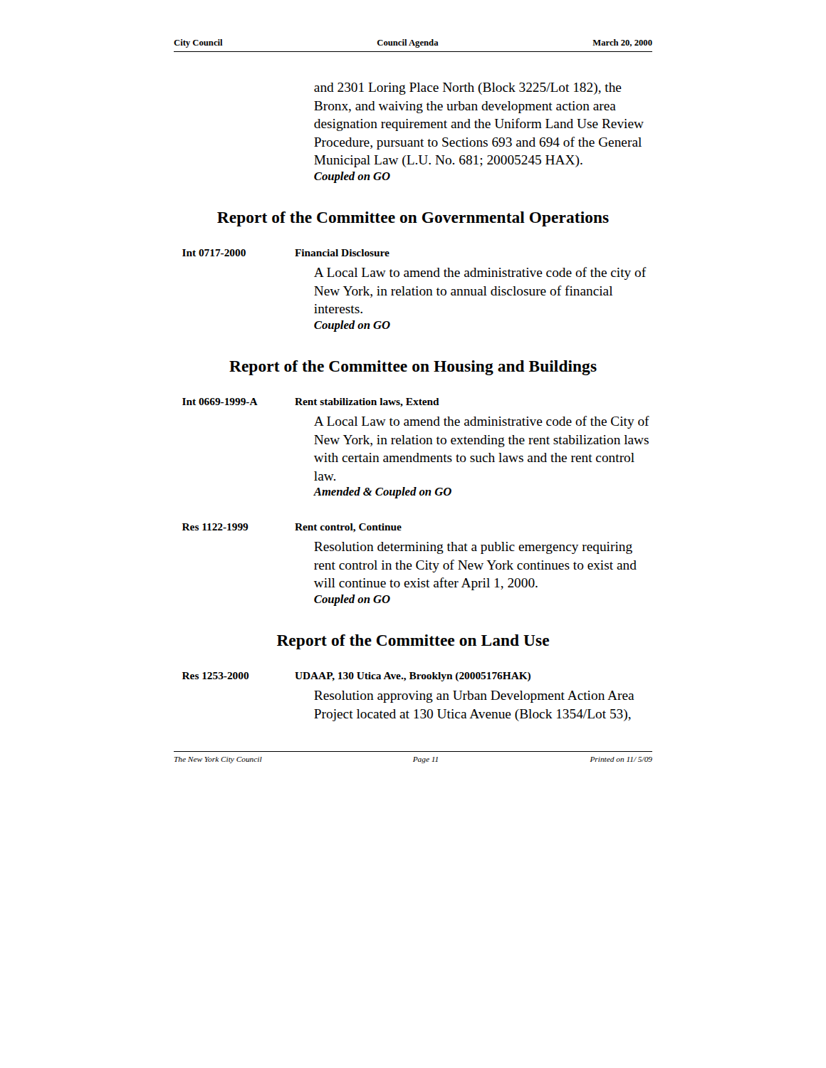City Council
Council Agenda
March 20, 2000
and 2301 Loring Place North (Block 3225/Lot 182), the Bronx, and waiving the urban development action area designation requirement and the Uniform Land Use Review Procedure, pursuant to Sections 693 and 694 of the General Municipal Law (L.U. No. 681; 20005245 HAX).
Coupled on GO
Report of the Committee on Governmental Operations
Int 0717-2000
Financial Disclosure
A Local Law to amend the administrative code of the city of New York, in relation to annual disclosure of financial interests.
Coupled on GO
Report of the Committee on Housing and Buildings
Int 0669-1999-A
Rent stabilization laws, Extend
A Local Law to amend the administrative code of the City of New York, in relation to extending the rent stabilization laws with certain amendments to such laws and the rent control law.
Amended & Coupled on GO
Res 1122-1999
Rent control, Continue
Resolution determining that a public emergency requiring rent control in the City of New York continues to exist and will continue to exist after April 1, 2000.
Coupled on GO
Report of the Committee on Land Use
Res 1253-2000
UDAAP, 130 Utica Ave., Brooklyn (20005176HAK)
Resolution approving an Urban Development Action Area Project located at 130 Utica Avenue (Block 1354/Lot 53),
The New York City Council
Page 11
Printed on 11/ 5/09